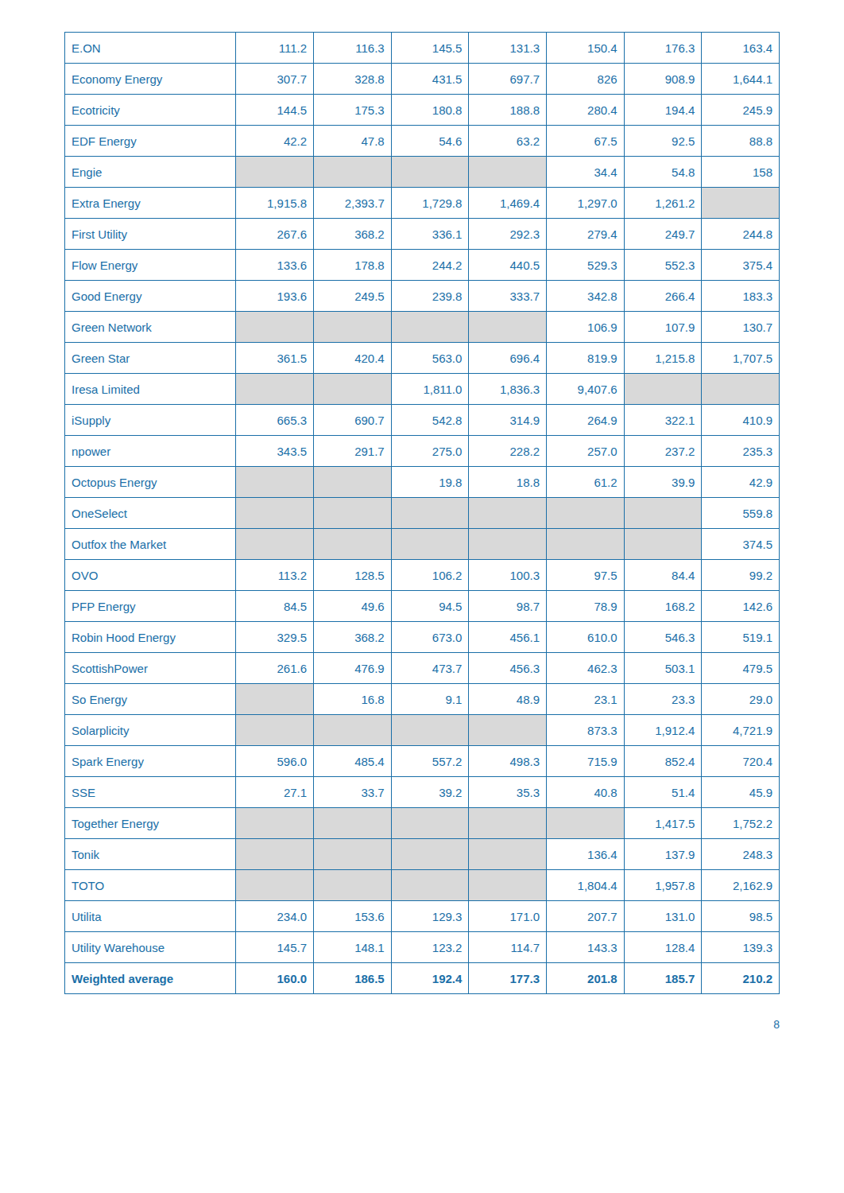| E.ON | 111.2 | 116.3 | 145.5 | 131.3 | 150.4 | 176.3 | 163.4 |
| Economy Energy | 307.7 | 328.8 | 431.5 | 697.7 | 826 | 908.9 | 1,644.1 |
| Ecotricity | 144.5 | 175.3 | 180.8 | 188.8 | 280.4 | 194.4 | 245.9 |
| EDF Energy | 42.2 | 47.8 | 54.6 | 63.2 | 67.5 | 92.5 | 88.8 |
| Engie | | | | | 34.4 | 54.8 | 158 |
| Extra Energy | 1,915.8 | 2,393.7 | 1,729.8 | 1,469.4 | 1,297.0 | 1,261.2 | |
| First Utility | 267.6 | 368.2 | 336.1 | 292.3 | 279.4 | 249.7 | 244.8 |
| Flow Energy | 133.6 | 178.8 | 244.2 | 440.5 | 529.3 | 552.3 | 375.4 |
| Good Energy | 193.6 | 249.5 | 239.8 | 333.7 | 342.8 | 266.4 | 183.3 |
| Green Network | | | | | 106.9 | 107.9 | 130.7 |
| Green Star | 361.5 | 420.4 | 563.0 | 696.4 | 819.9 | 1,215.8 | 1,707.5 |
| Iresa Limited | | | 1,811.0 | 1,836.3 | 9,407.6 | | |
| iSupply | 665.3 | 690.7 | 542.8 | 314.9 | 264.9 | 322.1 | 410.9 |
| npower | 343.5 | 291.7 | 275.0 | 228.2 | 257.0 | 237.2 | 235.3 |
| Octopus Energy | | | 19.8 | 18.8 | 61.2 | 39.9 | 42.9 |
| OneSelect | | | | | | | 559.8 |
| Outfox the Market | | | | | | | 374.5 |
| OVO | 113.2 | 128.5 | 106.2 | 100.3 | 97.5 | 84.4 | 99.2 |
| PFP Energy | 84.5 | 49.6 | 94.5 | 98.7 | 78.9 | 168.2 | 142.6 |
| Robin Hood Energy | 329.5 | 368.2 | 673.0 | 456.1 | 610.0 | 546.3 | 519.1 |
| ScottishPower | 261.6 | 476.9 | 473.7 | 456.3 | 462.3 | 503.1 | 479.5 |
| So Energy | | 16.8 | 9.1 | 48.9 | 23.1 | 23.3 | 29.0 |
| Solarplicity | | | | | 873.3 | 1,912.4 | 4,721.9 |
| Spark Energy | 596.0 | 485.4 | 557.2 | 498.3 | 715.9 | 852.4 | 720.4 |
| SSE | 27.1 | 33.7 | 39.2 | 35.3 | 40.8 | 51.4 | 45.9 |
| Together Energy | | | | | | 1,417.5 | 1,752.2 |
| Tonik | | | | | 136.4 | 137.9 | 248.3 |
| TOTO | | | | | 1,804.4 | 1,957.8 | 2,162.9 |
| Utilita | 234.0 | 153.6 | 129.3 | 171.0 | 207.7 | 131.0 | 98.5 |
| Utility Warehouse | 145.7 | 148.1 | 123.2 | 114.7 | 143.3 | 128.4 | 139.3 |
| Weighted average | 160.0 | 186.5 | 192.4 | 177.3 | 201.8 | 185.7 | 210.2 |
8